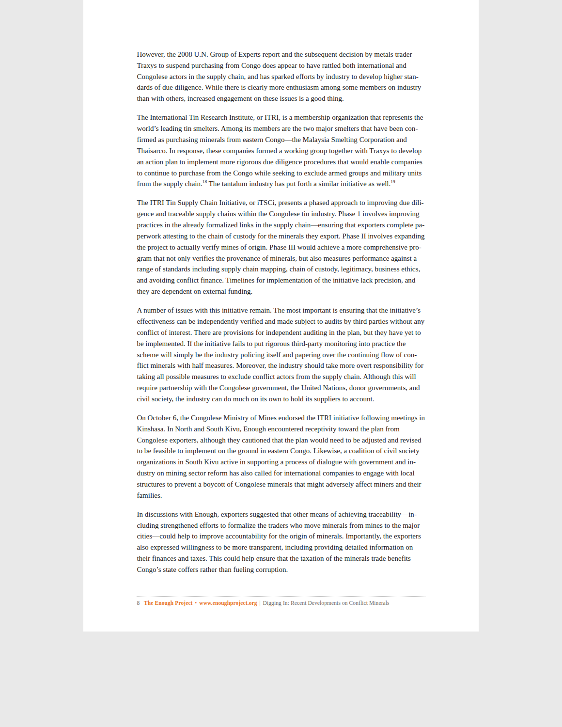However, the 2008 U.N. Group of Experts report and the subsequent decision by metals trader Traxys to suspend purchasing from Congo does appear to have rattled both international and Congolese actors in the supply chain, and has sparked efforts by industry to develop higher standards of due diligence. While there is clearly more enthusiasm among some members on industry than with others, increased engagement on these issues is a good thing.
The International Tin Research Institute, or ITRI, is a membership organization that represents the world’s leading tin smelters. Among its members are the two major smelters that have been confirmed as purchasing minerals from eastern Congo—the Malaysia Smelting Corporation and Thaisarco. In response, these companies formed a working group together with Traxys to develop an action plan to implement more rigorous due diligence procedures that would enable companies to continue to purchase from the Congo while seeking to exclude armed groups and military units from the supply chain.18 The tantalum industry has put forth a similar initiative as well.19
The ITRI Tin Supply Chain Initiative, or iTSCi, presents a phased approach to improving due diligence and traceable supply chains within the Congolese tin industry. Phase 1 involves improving practices in the already formalized links in the supply chain—ensuring that exporters complete paperwork attesting to the chain of custody for the minerals they export. Phase II involves expanding the project to actually verify mines of origin. Phase III would achieve a more comprehensive program that not only verifies the provenance of minerals, but also measures performance against a range of standards including supply chain mapping, chain of custody, legitimacy, business ethics, and avoiding conflict finance. Timelines for implementation of the initiative lack precision, and they are dependent on external funding.
A number of issues with this initiative remain. The most important is ensuring that the initiative’s effectiveness can be independently verified and made subject to audits by third parties without any conflict of interest. There are provisions for independent auditing in the plan, but they have yet to be implemented. If the initiative fails to put rigorous third-party monitoring into practice the scheme will simply be the industry policing itself and papering over the continuing flow of conflict minerals with half measures. Moreover, the industry should take more overt responsibility for taking all possible measures to exclude conflict actors from the supply chain. Although this will require partnership with the Congolese government, the United Nations, donor governments, and civil society, the industry can do much on its own to hold its suppliers to account.
On October 6, the Congolese Ministry of Mines endorsed the ITRI initiative following meetings in Kinshasa. In North and South Kivu, Enough encountered receptivity toward the plan from Congolese exporters, although they cautioned that the plan would need to be adjusted and revised to be feasible to implement on the ground in eastern Congo. Likewise, a coalition of civil society organizations in South Kivu active in supporting a process of dialogue with government and industry on mining sector reform has also called for international companies to engage with local structures to prevent a boycott of Congolese minerals that might adversely affect miners and their families.
In discussions with Enough, exporters suggested that other means of achieving traceability—including strengthened efforts to formalize the traders who move minerals from mines to the major cities—could help to improve accountability for the origin of minerals. Importantly, the exporters also expressed willingness to be more transparent, including providing detailed information on their finances and taxes. This could help ensure that the taxation of the minerals trade benefits Congo’s state coffers rather than fueling corruption.
8 The Enough Project • www.enoughproject.org | Digging In: Recent Developments on Conflict Minerals